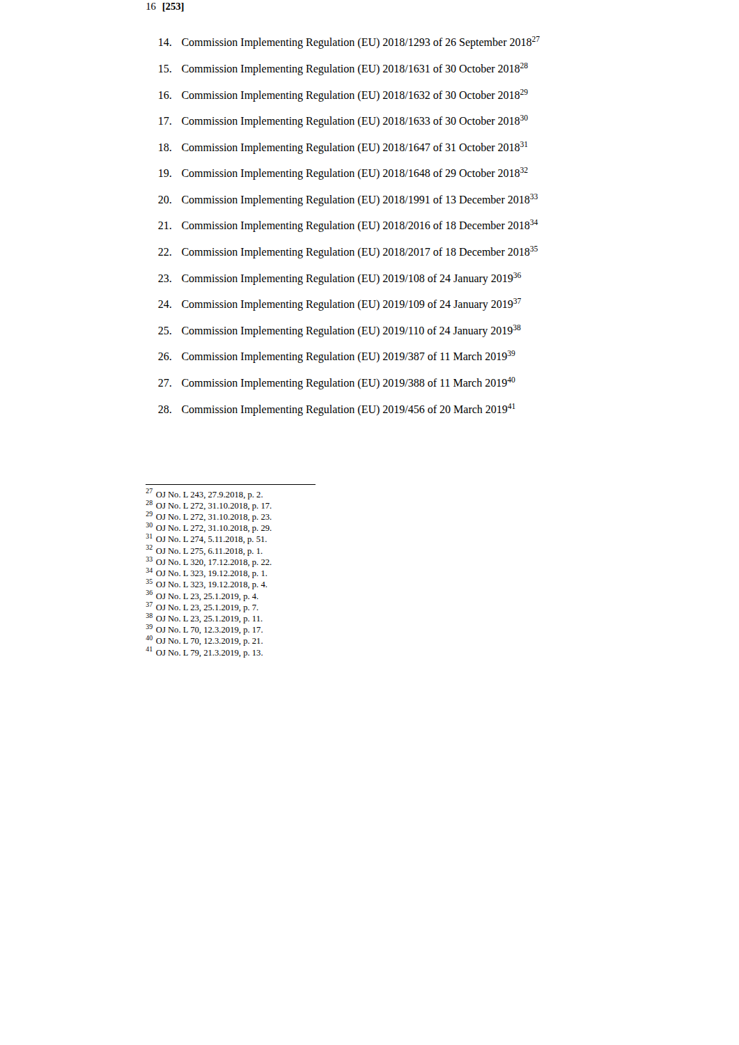16[253]
14. Commission Implementing Regulation (EU) 2018/1293 of 26 September 201827
15. Commission Implementing Regulation (EU) 2018/1631 of 30 October 201828
16. Commission Implementing Regulation (EU) 2018/1632 of 30 October 201829
17. Commission Implementing Regulation (EU) 2018/1633 of 30 October 201830
18. Commission Implementing Regulation (EU) 2018/1647 of 31 October 201831
19. Commission Implementing Regulation (EU) 2018/1648 of 29 October 201832
20. Commission Implementing Regulation (EU) 2018/1991 of 13 December 201833
21. Commission Implementing Regulation (EU) 2018/2016 of 18 December 201834
22. Commission Implementing Regulation (EU) 2018/2017 of 18 December 201835
23. Commission Implementing Regulation (EU) 2019/108 of 24 January 201936
24. Commission Implementing Regulation (EU) 2019/109 of 24 January 201937
25. Commission Implementing Regulation (EU) 2019/110 of 24 January 201938
26. Commission Implementing Regulation (EU) 2019/387 of 11 March 201939
27. Commission Implementing Regulation (EU) 2019/388 of 11 March 201940
28. Commission Implementing Regulation (EU) 2019/456 of 20 March 201941
27 OJ No. L 243, 27.9.2018, p. 2.
28 OJ No. L 272, 31.10.2018, p. 17.
29 OJ No. L 272, 31.10.2018, p. 23.
30 OJ No. L 272, 31.10.2018, p. 29.
31 OJ No. L 274, 5.11.2018, p. 51.
32 OJ No. L 275, 6.11.2018, p. 1.
33 OJ No. L 320, 17.12.2018, p. 22.
34 OJ No. L 323, 19.12.2018, p. 1.
35 OJ No. L 323, 19.12.2018, p. 4.
36 OJ No. L 23, 25.1.2019, p. 4.
37 OJ No. L 23, 25.1.2019, p. 7.
38 OJ No. L 23, 25.1.2019, p. 11.
39 OJ No. L 70, 12.3.2019, p. 17.
40 OJ No. L 70, 12.3.2019, p. 21.
41 OJ No. L 79, 21.3.2019, p. 13.